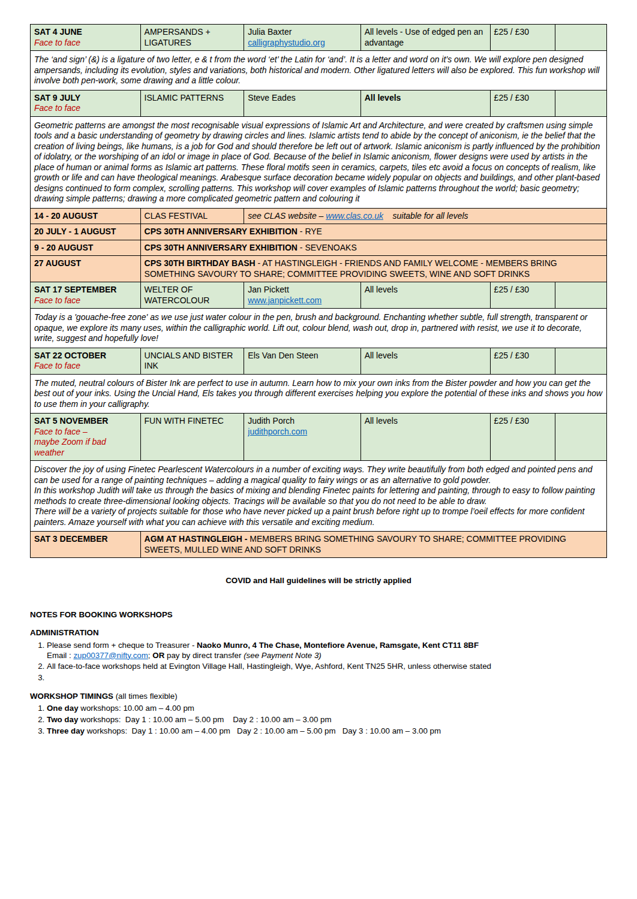| SAT 4 JUNE Face to face | AMPERSANDS + LIGATURES | Julia Baxter calligraphystudio.org | All levels - Use of edged pen an advantage | £25 / £30 | |
| The ‘and sign’ (&) is a ligature of two letter, e & t from the word ‘et’ the Latin for ‘and’. It is a letter and word on it’s own. We will explore pen designed ampersands, including its evolution, styles and variations, both historical and modern. Other ligatured letters will also be explored. This fun workshop will involve both pen-work, some drawing and a little colour. |
| SAT 9 JULY Face to face | ISLAMIC PATTERNS | Steve Eades | All levels | £25 / £30 | |
| Geometric patterns are amongst the most recognisable visual expressions of Islamic Art and Architecture, and were created by craftsmen using simple tools and a basic understanding of geometry by drawing circles and lines. Islamic artists tend to abide by the concept of aniconism, ie the belief that the creation of living beings, like humans, is a job for God and should therefore be left out of artwork. Islamic aniconism is partly influenced by the prohibition of idolatry, or the worshiping of an idol or image in place of God. Because of the belief in Islamic aniconism, flower designs were used by artists in the place of human or animal forms as Islamic art patterns. These floral motifs seen in ceramics, carpets, tiles etc avoid a focus on concepts of realism, like growth or life and can have theological meanings. Arabesque surface decoration became widely popular on objects and buildings, and other plant-based designs continued to form complex, scrolling patterns. This workshop will cover examples of Islamic patterns throughout the world; basic geometry; drawing simple patterns; drawing a more complicated geometric pattern and colouring it |
| 14 - 20 AUGUST | CLAS FESTIVAL | see CLAS website – www.clas.co.uk suitable for all levels |
| 20 JULY - 1 AUGUST | CPS 30TH ANNIVERSARY EXHIBITION - RYE |
| 9 - 20 AUGUST | CPS 30TH ANNIVERSARY EXHIBITION - SEVENOAKS |
| 27 AUGUST | CPS 30TH BIRTHDAY BASH - AT HASTINGLEIGH - FRIENDS AND FAMILY WELCOME - MEMBERS BRING SOMETHING SAVOURY TO SHARE; COMMITTEE PROVIDING SWEETS, WINE AND SOFT DRINKS |
| SAT 17 SEPTEMBER Face to face | WELTER OF WATERCOLOUR | Jan Pickett www.janpickett.com | All levels | £25 / £30 | |
| Today is a 'gouache-free zone' as we use just water colour in the pen, brush and background. Enchanting whether subtle, full strength, transparent or opaque, we explore its many uses, within the calligraphic world. Lift out, colour blend, wash out, drop in, partnered with resist, we use it to decorate, write, suggest and hopefully love! |
| SAT 22 OCTOBER Face to face | UNCIALS AND BISTER INK | Els Van Den Steen | All levels | £25 / £30 | |
| The muted, neutral colours of Bister Ink are perfect to use in autumn. Learn how to mix your own inks from the Bister powder and how you can get the best out of your inks. Using the Uncial Hand, Els takes you through different exercises helping you explore the potential of these inks and shows you how to use them in your calligraphy. |
| SAT 5 NOVEMBER Face to face – maybe Zoom if bad weather | FUN WITH FINETEC | Judith Porch judithporch.com | All levels | £25 / £30 | |
| Discover the joy of using Finetec Pearlescent Watercolours in a number of exciting ways. They write beautifully from both edged and pointed pens and can be used for a range of painting techniques – adding a magical quality to fairy wings or as an alternative to gold powder. In this workshop Judith will take us through the basics of mixing and blending Finetec paints for lettering and painting, through to easy to follow painting methods to create three-dimensional looking objects. Tracings will be available so that you do not need to be able to draw. There will be a variety of projects suitable for those who have never picked up a paint brush before right up to trompe l’oeil effects for more confident painters. Amaze yourself with what you can achieve with this versatile and exciting medium. |
| SAT 3 DECEMBER | AGM AT HASTINGLEIGH - MEMBERS BRING SOMETHING SAVOURY TO SHARE; COMMITTEE PROVIDING SWEETS, MULLED WINE AND SOFT DRINKS |
COVID and Hall guidelines will be strictly applied
NOTES FOR BOOKING WORKSHOPS
ADMINISTRATION
Please send form + cheque to Treasurer - Naoko Munro, 4 The Chase, Montefiore Avenue, Ramsgate, Kent CT11 8BF
Email : zup00377@nifty.com; OR pay by direct transfer (see Payment Note 3)
All face-to-face workshops held at Evington Village Hall, Hastingleigh, Wye, Ashford, Kent TN25 5HR, unless otherwise stated
WORKSHOP TIMINGS (all times flexible)
One day workshops: 10.00 am – 4.00 pm
Two day workshops: Day 1 : 10.00 am – 5.00 pm Day 2 : 10.00 am – 3.00 pm
Three day workshops: Day 1 : 10.00 am – 4.00 pm Day 2 : 10.00 am – 5.00 pm Day 3 : 10.00 am – 3.00 pm